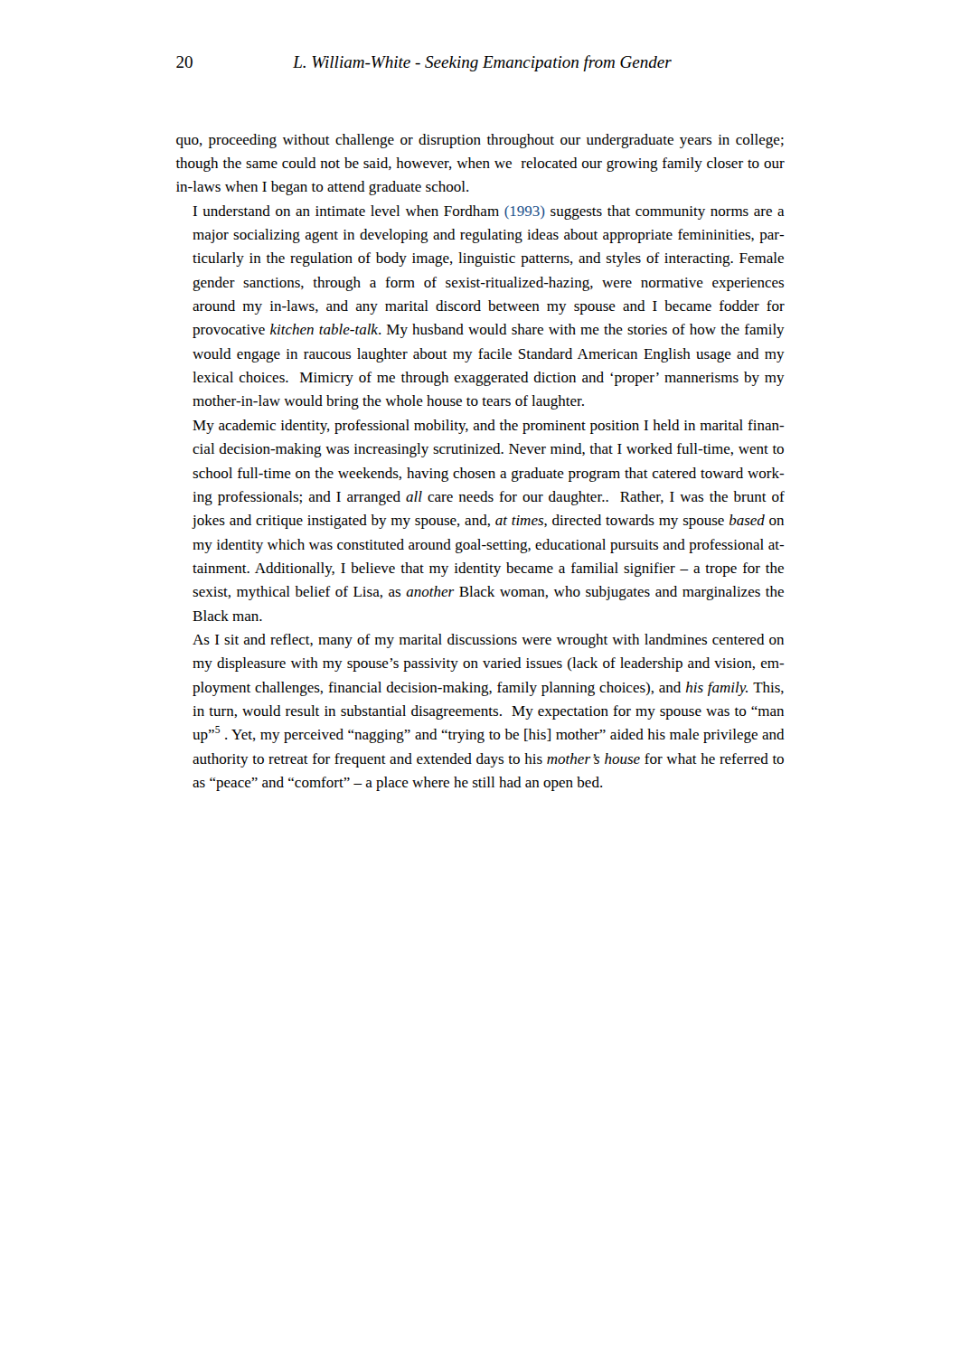20 L. William-White - Seeking Emancipation from Gender
quo, proceeding without challenge or disruption throughout our undergraduate years in college; though the same could not be said, however, when we relocated our growing family closer to our in-laws when I began to attend graduate school.
I understand on an intimate level when Fordham (1993) suggests that community norms are a major socializing agent in developing and regulating ideas about appropriate femininities, particularly in the regulation of body image, linguistic patterns, and styles of interacting. Female gender sanctions, through a form of sexist-ritualized-hazing, were normative experiences around my in-laws, and any marital discord between my spouse and I became fodder for provocative kitchen table-talk. My husband would share with me the stories of how the family would engage in raucous laughter about my facile Standard American English usage and my lexical choices. Mimicry of me through exaggerated diction and ‘proper’ mannerisms by my mother-in-law would bring the whole house to tears of laughter.
My academic identity, professional mobility, and the prominent position I held in marital financial decision-making was increasingly scrutinized. Never mind, that I worked full-time, went to school full-time on the weekends, having chosen a graduate program that catered toward working professionals; and I arranged all care needs for our daughter.. Rather, I was the brunt of jokes and critique instigated by my spouse, and, at times, directed towards my spouse based on my identity which was constituted around goal-setting, educational pursuits and professional attainment. Additionally, I believe that my identity became a familial signifier – a trope for the sexist, mythical belief of Lisa, as another Black woman, who subjugates and marginalizes the Black man.
As I sit and reflect, many of my marital discussions were wrought with landmines centered on my displeasure with my spouse’s passivity on varied issues (lack of leadership and vision, employment challenges, financial decision-making, family planning choices), and his family. This, in turn, would result in substantial disagreements. My expectation for my spouse was to “man up”5 . Yet, my perceived “nagging” and “trying to be [his] mother” aided his male privilege and authority to retreat for frequent and extended days to his mother’s house for what he referred to as “peace” and “comfort” – a place where he still had an open bed.